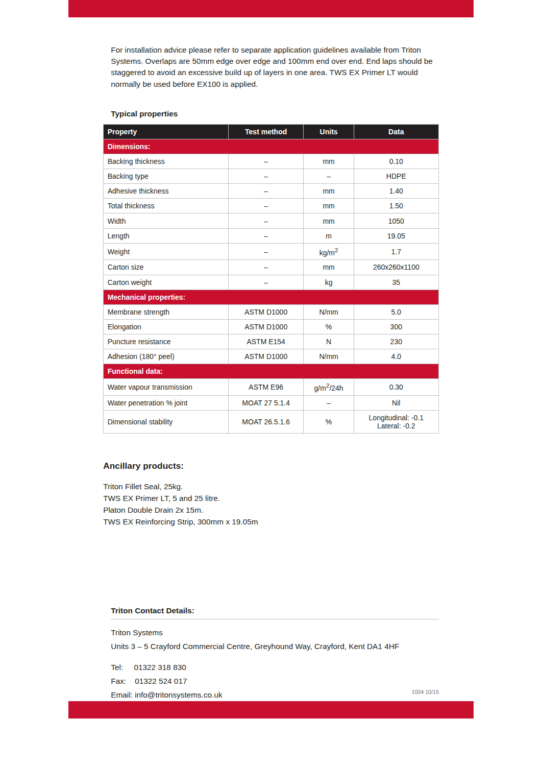For installation advice please refer to separate application guidelines available from Triton Systems. Overlaps are 50mm edge over edge and 100mm end over end. End laps should be staggered to avoid an excessive build up of layers in one area. TWS EX Primer LT would normally be used before EX100 is applied.
Typical properties
| Property | Test method | Units | Data |
| --- | --- | --- | --- |
| Dimensions: |
| Backing thickness | – | mm | 0.10 |
| Backing type | – | – | HDPE |
| Adhesive thickness | – | mm | 1.40 |
| Total thickness | – | mm | 1.50 |
| Width | – | mm | 1050 |
| Length | – | m | 19.05 |
| Weight | – | kg/m 2 | 1.7 |
| Carton size | – | mm | 260x260x1100 |
| Carton weight | – | kg | 35 |
| Mechanical properties: |
| Membrane strength | ASTM D1000 | N/mm | 5.0 |
| Elongation | ASTM D1000 | % | 300 |
| Puncture resistance | ASTM E154 | N | 230 |
| Adhesion (180° peel) | ASTM D1000 | N/mm | 4.0 |
| Functional data: |
| Water vapour transmission | ASTM E96 | g/m 2 /24h | 0.30 |
| Water penetration % joint | MOAT 27 5.1.4 | – | Nil |
| Dimensional stability | MOAT 26.5.1.6 | % | Longitudinal: -0.1 Lateral: -0.2 |
Ancillary products:
Triton Fillet Seal, 25kg.
TWS EX Primer LT, 5 and 25 litre.
Platon Double Drain 2x 15m.
TWS EX Reinforcing Strip, 300mm x 19.05m
Triton Contact Details:
Triton Systems
Units 3 – 5 Crayford Commercial Centre, Greyhound Way, Crayford, Kent DA1 4HF
Tel: 01322 318 830
Fax: 01322 524 017
Email: info@tritonsystems.co.uk
www.tritonsystems.co.uk
1004 10/15